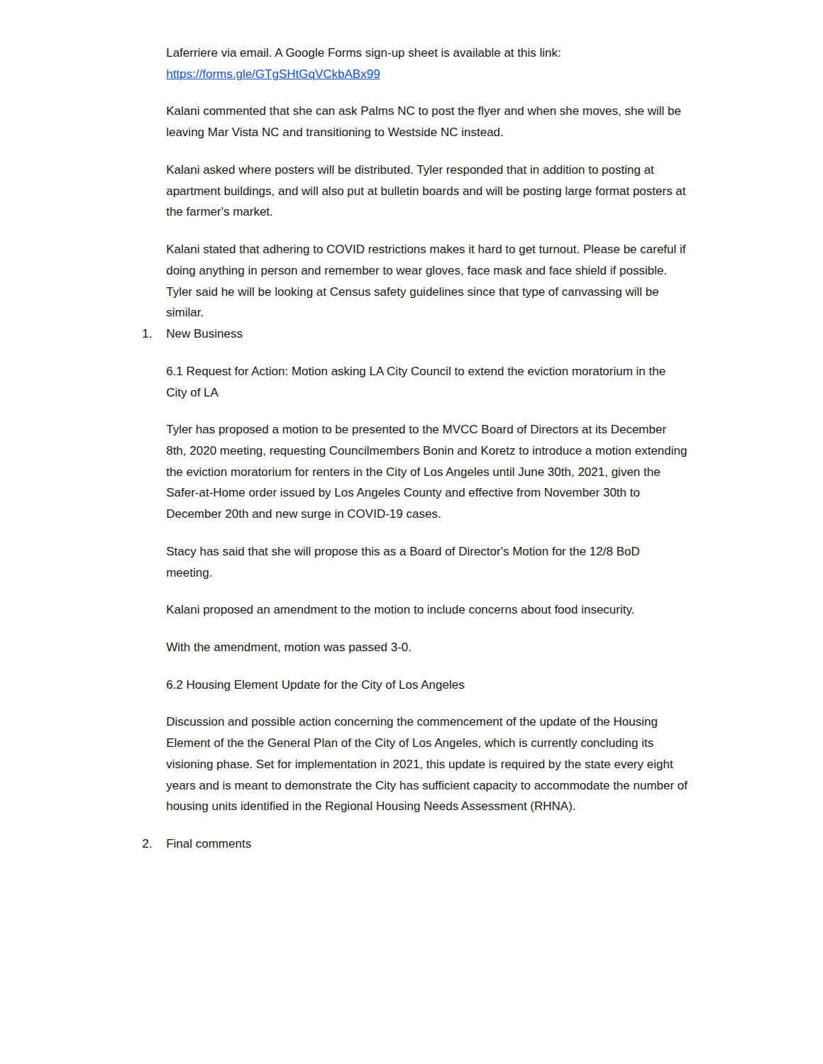Laferriere via email. A Google Forms sign-up sheet is available at this link:
https://forms.gle/GTgSHtGqVCkbABx99
Kalani commented that she can ask Palms NC to post the flyer and when she moves, she will be leaving Mar Vista NC and transitioning to Westside NC instead.
Kalani asked where posters will be distributed. Tyler responded that in addition to posting at apartment buildings, and will also put at bulletin boards and will be posting large format posters at the farmer's market.
Kalani stated that adhering to COVID restrictions makes it hard to get turnout. Please be careful if doing anything in person and remember to wear gloves, face mask and face shield if possible. Tyler said he will be looking at Census safety guidelines since that type of canvassing will be similar.
New Business
6.1 Request for Action: Motion asking LA City Council to extend the eviction moratorium in the City of LA
Tyler has proposed a motion to be presented to the MVCC Board of Directors at its December 8th, 2020 meeting, requesting Councilmembers Bonin and Koretz to introduce a motion extending the eviction moratorium for renters in the City of Los Angeles until June 30th, 2021, given the Safer-at-Home order issued by Los Angeles County and effective from November 30th to December 20th and new surge in COVID-19 cases.
Stacy has said that she will propose this as a Board of Director's Motion for the 12/8 BoD meeting.
Kalani proposed an amendment to the motion to include concerns about food insecurity.
With the amendment, motion was passed 3-0.
6.2 Housing Element Update for the City of Los Angeles
Discussion and possible action concerning the commencement of the update of the Housing Element of the the General Plan of the City of Los Angeles, which is currently concluding its visioning phase. Set for implementation in 2021, this update is required by the state every eight years and is meant to demonstrate the City has sufficient capacity to accommodate the number of housing units identified in the Regional Housing Needs Assessment (RHNA).
Final comments